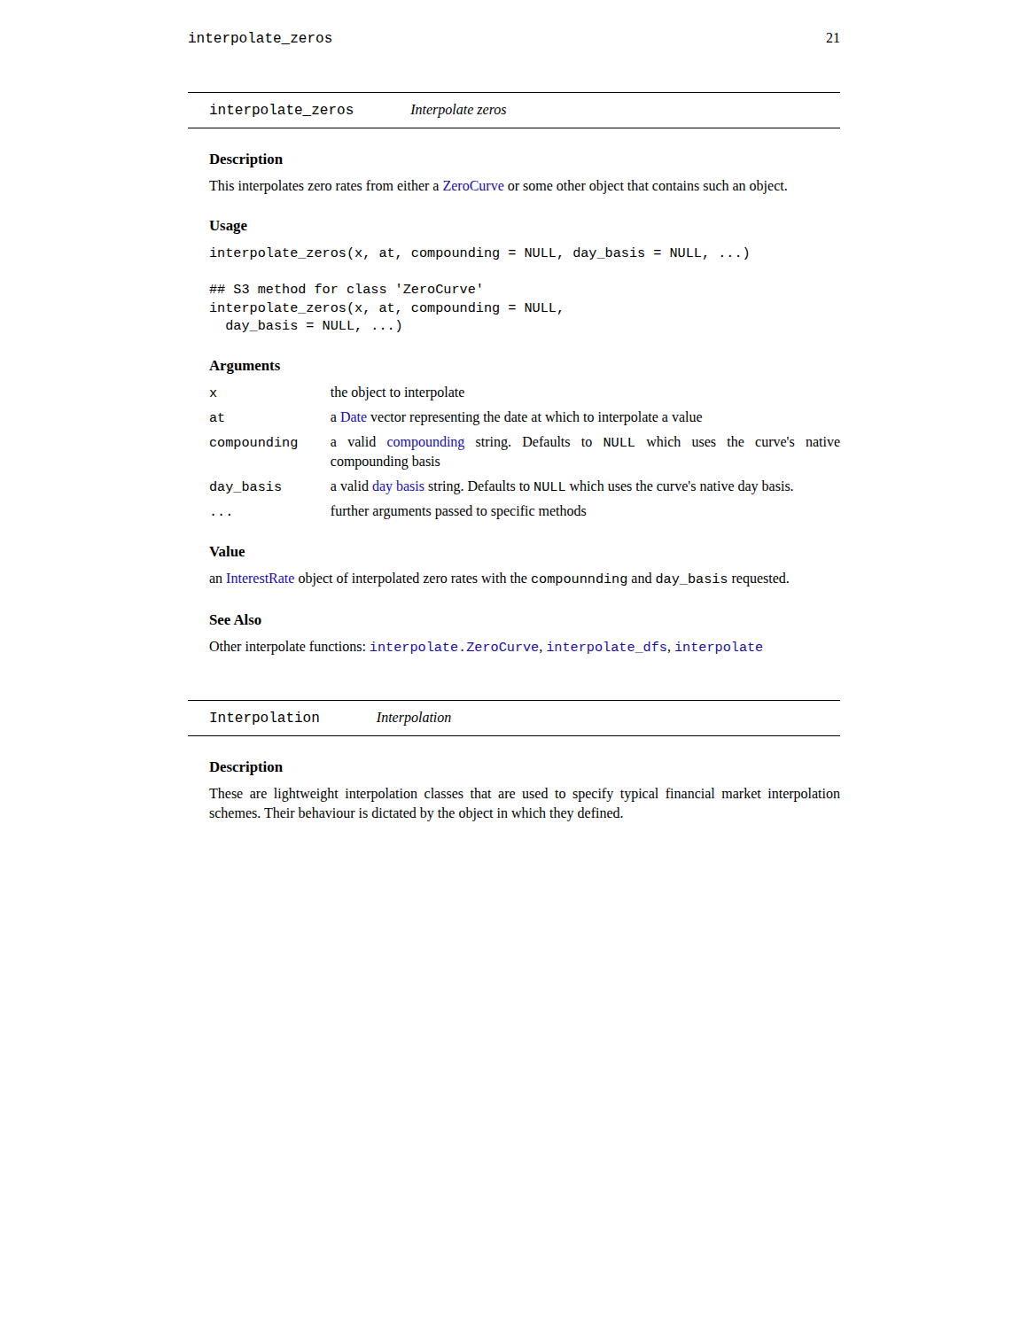interpolate_zeros 21
interpolate_zeros Interpolate zeros
Description
This interpolates zero rates from either a ZeroCurve or some other object that contains such an object.
Usage
interpolate_zeros(x, at, compounding = NULL, day_basis = NULL, ...)

## S3 method for class 'ZeroCurve'
interpolate_zeros(x, at, compounding = NULL,
  day_basis = NULL, ...)
Arguments
x
the object to interpolate
at
a Date vector representing the date at which to interpolate a value
compounding
a valid compounding string. Defaults to NULL which uses the curve's native compounding basis
day_basis
a valid day basis string. Defaults to NULL which uses the curve's native day basis.
...
further arguments passed to specific methods
Value
an InterestRate object of interpolated zero rates with the compounnding and day_basis requested.
See Also
Other interpolate functions: interpolate.ZeroCurve, interpolate_dfs, interpolate
Interpolation Interpolation
Description
These are lightweight interpolation classes that are used to specify typical financial market interpolation schemes. Their behaviour is dictated by the object in which they defined.